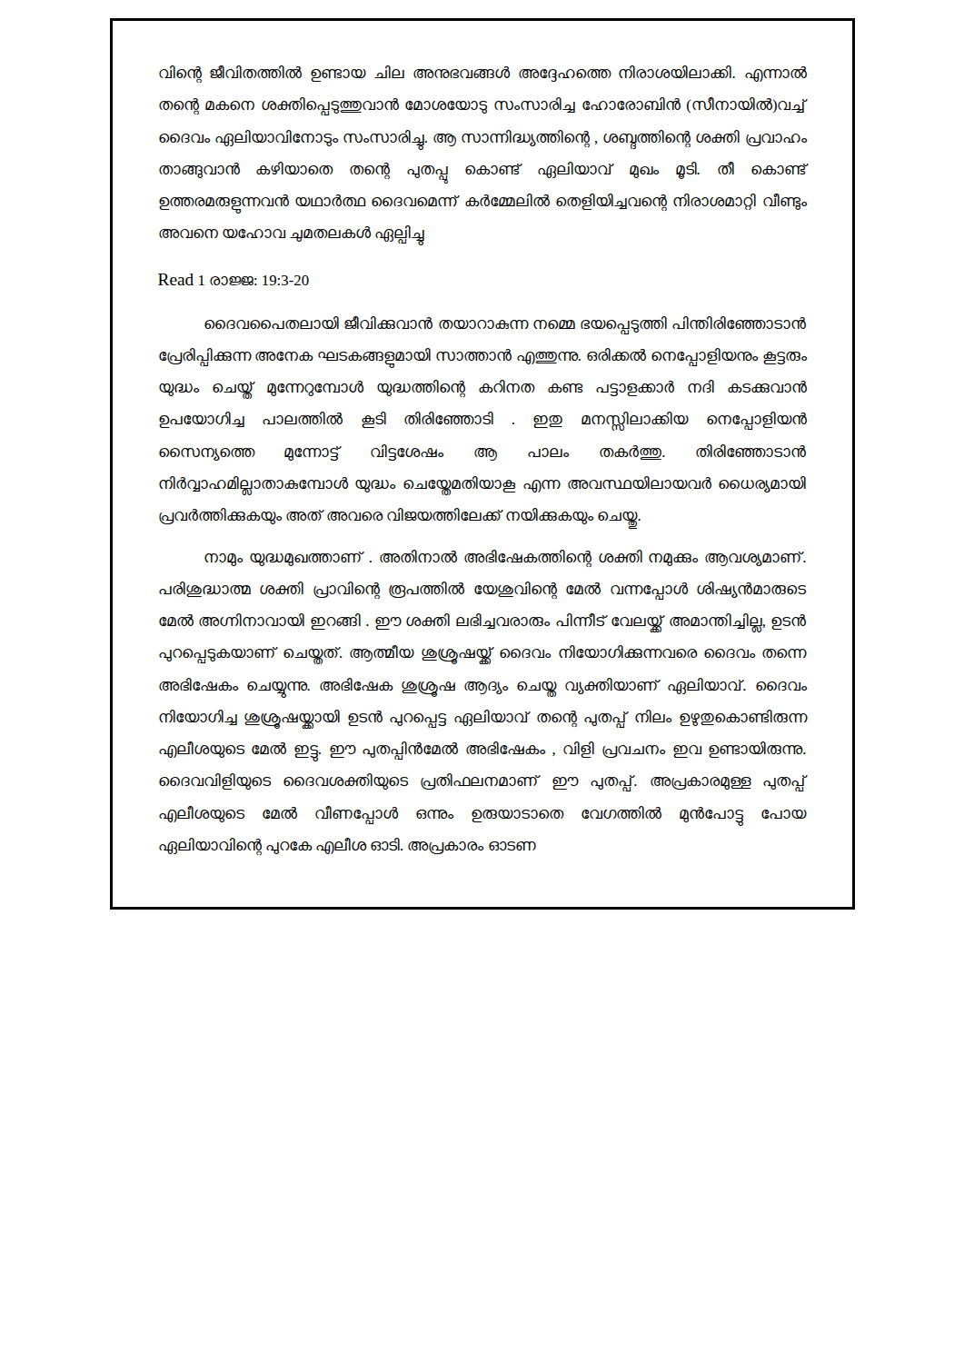വിന്റെ ജീവിതത്തിൽ ഉണ്ടായ ചില അനുഭവങ്ങൾ അദ്ദേഹത്തെ നിരാശയിലാക്കി. എന്നാൽ തന്റെ മകനെ ശക്തിപ്പെടുത്തുവാൻ മോശയോടു സംസാരിച്ച ഹോരോബിൻ (സീനായിൽ)വച്ച് ദൈവം ഏലിയാവിനോടും സംസാരിച്ചു. ആ സാന്നിദ്ധ്യത്തിന്റെ , ശബ്ദത്തിന്റെ ശക്തി പ്രവാഹം താങ്ങുവാൻ കഴിയാതെ തന്റെ പുതപ്പു കൊണ്ട് ഏലിയാവ് മുഖം മൂടി. തീ കൊണ്ട് ഉത്തരമരുളുന്നവൻ യഥാർത്ഥ ദൈവമെന്ന് കർമ്മേലിൽ തെളിയിച്ചവന്റെ നിരാശമാറ്റി വീണ്ടും അവനെ യഹോവ ചുമതലകൾ ഏല്പിച്ചു
Read 1 രാജ്ജ: 19:3-20
ദൈവപൈതലായി ജീവിക്കുവാൻ തയാറാകുന്ന നമ്മെ ഭയപ്പെടുത്തി പിന്തിരിഞ്ഞോടാൻ പ്രേരിപ്പിക്കുന്ന അനേക ഘടകങ്ങളുമായി സാത്താൻ എത്തുന്നു. ഒരിക്കൽ നെപ്പോളിയനും കൂട്ടരും യുദ്ധം ചെയ്ത് മുന്നേറുമ്പോൾ യുദ്ധത്തിന്റെ കറിനത കണ്ട പട്ടാളക്കാർ നദി കടക്കുവാൻ ഉപയോഗിച്ച പാലത്തിൽ കൂടി തിരിഞ്ഞോടി . ഇതു മനസ്സിലാക്കിയ നെപ്പോളിയൻ സൈന്യത്തെ മുന്നോട്ട് വിട്ടശേഷം ആ പാലം തകർത്തു. തിരിഞ്ഞോടാൻ നിർവ്വാഹമില്ലാതാകുമ്പോൾ യുദ്ധം ചെയ്തേമതിയാകൂ എന്ന അവസ്ഥയിലായവർ ധൈര്യമായി പ്രവർത്തിക്കുകയും അത് അവരെ വിജയത്തിലേക്ക് നയിക്കുകയും ചെയ്തു.
നാമും യുദ്ധമുഖത്താണ് . അതിനാൽ അഭിഷേകത്തിന്റെ ശക്തി നമുക്കും ആവശ്യമാണ്. പരിശുദ്ധാത്മ ശക്തി പ്രാവിന്റെ രൂപത്തിൽ യേശുവിന്റെ മേൽ വന്നപ്പോൾ ശിഷ്യൻമാരുടെ മേൽ അഗ്നിനാവായി ഇറങ്ങി . ഈ ശക്തി ലഭിച്ചവരാരും പിന്നീട് വേലയ്ക്ക് അമാന്തിച്ചില്ല, ഉടൻ പുറപ്പെടുകയാണ് ചെയ്തത്. ആത്മീയ ശുശ്രൂഷയ്ക്ക് ദൈവം നിയോഗിക്കുന്നവരെ ദൈവം തന്നെ അഭിഷേകം ചെയ്യുന്നു. അഭിഷേക ശുശ്രൂഷ ആദ്യം ചെയ്ത വ്യക്തിയാണ് ഏലിയാവ്. ദൈവം നിയോഗിച്ച ശുശ്രൂഷയ്ക്കായി ഉടൻ പുറപ്പെട്ട ഏലിയാവ് തന്റെ പുതപ്പ് നിലം ഉഴുതുകൊണ്ടിരുന്ന എലീശയുടെ മേൽ ഇട്ടു. ഈ പുതപ്പിൻമേൽ അഭിഷേകം , വിളി പ്രവചനം ഇവ ഉണ്ടായിരുന്നു. ദൈവവിളിയുടെ ദൈവശക്തിയുടെ പ്രതിഫലനമാണ് ഈ പുതപ്പ്. അപ്രകാരമുള്ള പുതപ്പ് എലീശയുടെ മേൽ വീണപ്പോൾ ഒന്നും ഉരുയാടാതെ വേഗത്തിൽ മുൻപോട്ടു പോയ ഏലിയാവിന്റെ പുറകേ എലീശ ഓടി. അപ്രകാരം ഓടണ